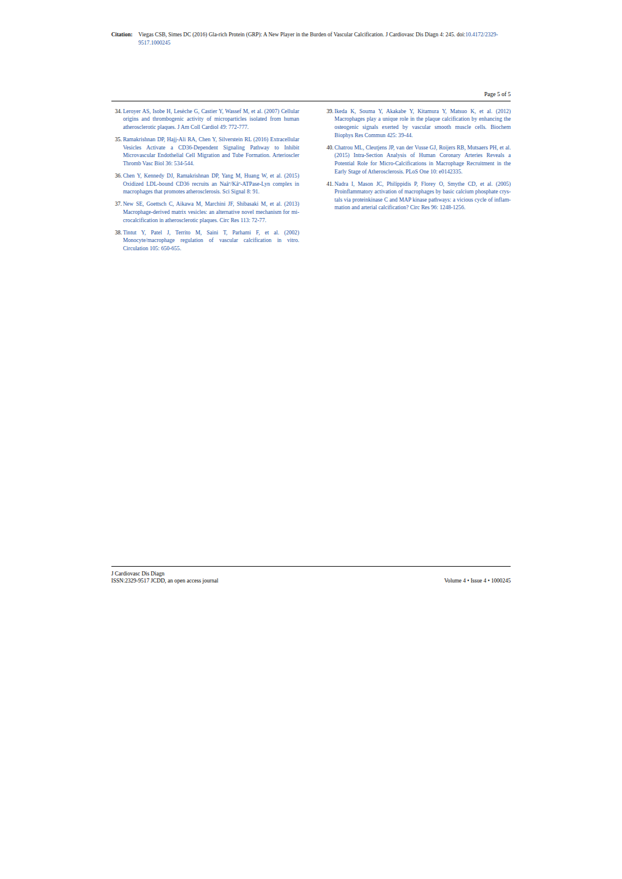Citation:
Viegas CSB, Simes DC (2016) Gla-rich Protein (GRP): A New Player in the Burden of Vascular Calcification. J Cardiovasc Dis Diagn 4: 245. doi:10.4172/2329-9517.1000245
Page 5 of 5
34. Leroyer AS, Isobe H, Lesèche G, Castier Y, Wassef M, et al. (2007) Cellular origins and thrombogenic activity of microparticles isolated from human atherosclerotic plaques. J Am Coll Cardiol 49: 772-777.
35. Ramakrishnan DP, Hajj-Ali RA, Chen Y, Silverstein RL (2016) Extracellular Vesicles Activate a CD36-Dependent Signaling Pathway to Inhibit Microvascular Endothelial Cell Migration and Tube Formation. Arterioscler Thromb Vasc Biol 36: 534-544.
36. Chen Y, Kennedy DJ, Ramakrishnan DP, Yang M, Huang W, et al. (2015) Oxidized LDL-bound CD36 recruits an Naâº/Kâº-ATPase-Lyn complex in macrophages that promotes atherosclerosis. Sci Signal 8: 91.
37. New SE, Goettsch C, Aikawa M, Marchini JF, Shibasaki M, et al. (2013) Macrophage-derived matrix vesicles: an alternative novel mechanism for microcalcification in atherosclerotic plaques. Circ Res 113: 72-77.
38. Tintut Y, Patel J, Territo M, Saini T, Parhami F, et al. (2002) Monocyte/macrophage regulation of vascular calcification in vitro. Circulation 105: 650-655.
39. Ikeda K, Souma Y, Akakabe Y, Kitamura Y, Matsuo K, et al. (2012) Macrophages play a unique role in the plaque calcification by enhancing the osteogenic signals exerted by vascular smooth muscle cells. Biochem Biophys Res Commun 425: 39-44.
40. Chatrou ML, Cleutjens JP, van der Vusse GJ, Roijers RB, Mutsaers PH, et al. (2015) Intra-Section Analysis of Human Coronary Arteries Reveals a Potential Role for Micro-Calcifications in Macrophage Recruitment in the Early Stage of Atherosclerosis. PLoS One 10: e0142335.
41. Nadra I, Mason JC, Philippidis P, Florey O, Smythe CD, et al. (2005) Proinflammatory activation of macrophages by basic calcium phosphate crystals via proteinkinase C and MAP kinase pathways: a vicious cycle of inflammation and arterial calcification? Circ Res 96: 1248-1256.
J Cardiovasc Dis Diagn
ISSN:2329-9517 JCDD, an open access journal
Volume 4 • Issue 4 • 1000245